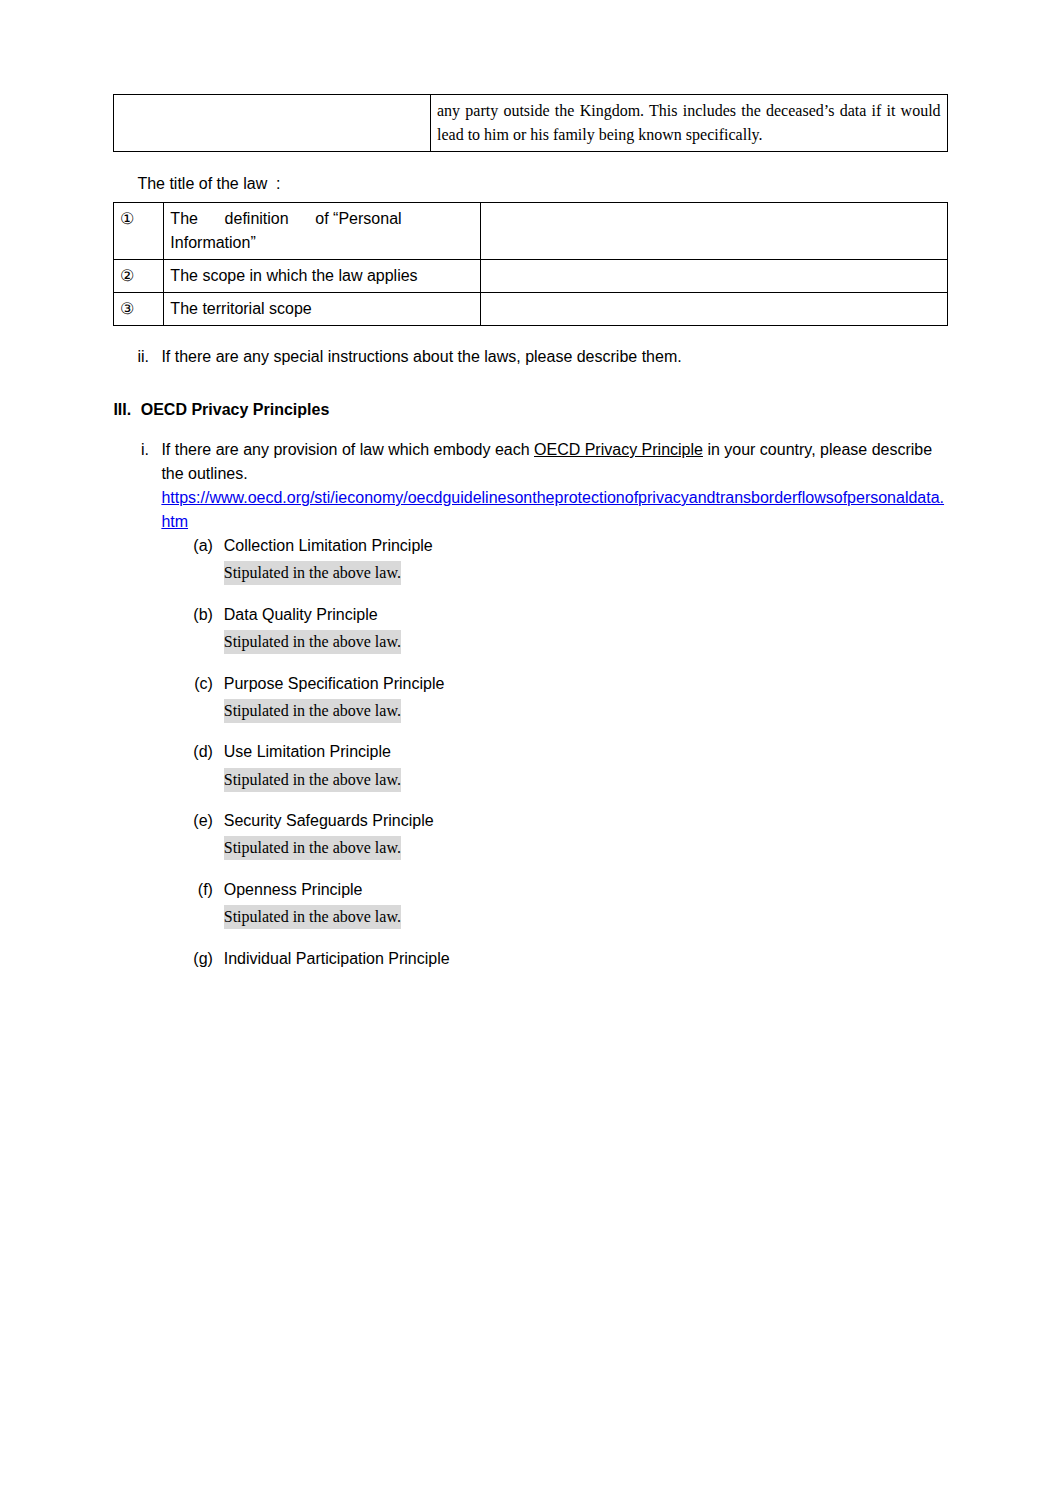| | any party outside the Kingdom. This includes the deceased’s data if it would lead to him or his family being known specifically. |
The title of the law :
| ① | The definition of “Personal Information” | |
| ② | The scope in which the law applies | |
| ③ | The territorial scope | |
If there are any special instructions about the laws, please describe them.
III. OECD Privacy Principles
If there are any provision of law which embody each OECD Privacy Principle in your country, please describe the outlines.
https://www.oecd.org/sti/ieconomy/oecdguidelinesontheprotectionofprivacyandtransborderflowsofpersonaldata.htm
Collection Limitation Principle
Stipulated in the above law.
Data Quality Principle
Stipulated in the above law.
Purpose Specification Principle
Stipulated in the above law.
Use Limitation Principle
Stipulated in the above law.
Security Safeguards Principle
Stipulated in the above law.
Openness Principle
Stipulated in the above law.
Individual Participation Principle